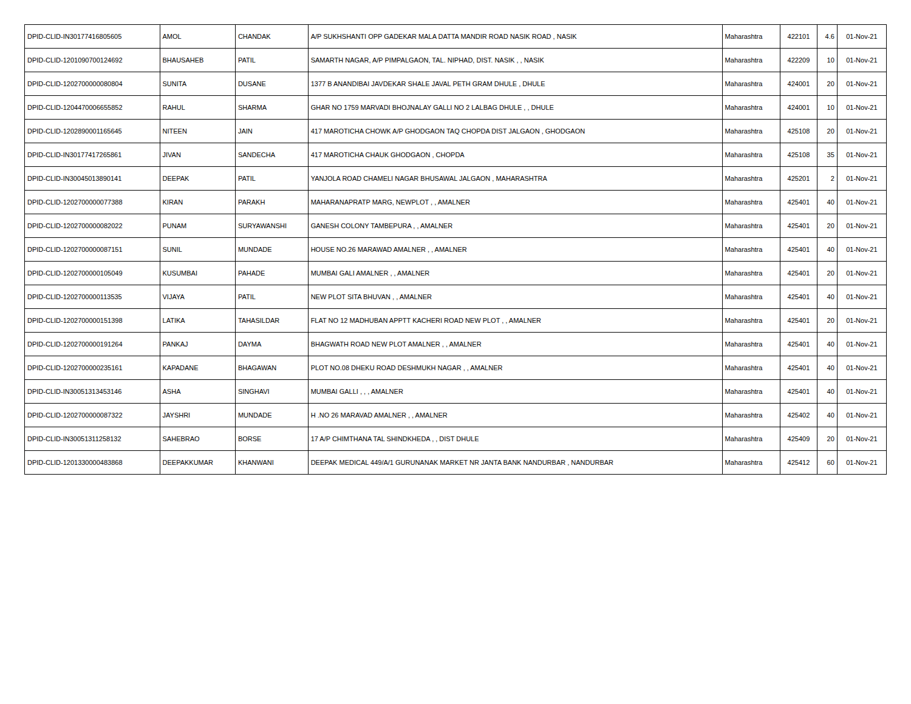| DPID-CLID-IN30177416805605 | AMOL | CHANDAK | A/P SUKHSHANTI OPP GADEKAR MALA DATTA MANDIR ROAD NASIK ROAD , NASIK | Maharashtra | 422101 | 4.6 | 01-Nov-21 |
| DPID-CLID-1201090700124692 | BHAUSAHEB | PATIL | SAMARTH NAGAR, A/P PIMPALGAON, TAL. NIPHAD, DIST. NASIK , , NASIK | Maharashtra | 422209 | 10 | 01-Nov-21 |
| DPID-CLID-1202700000080804 | SUNITA | DUSANE | 1377 B ANANDIBAI JAVDEKAR SHALE JAVAL PETH GRAM DHULE , DHULE | Maharashtra | 424001 | 20 | 01-Nov-21 |
| DPID-CLID-1204470006655852 | RAHUL | SHARMA | GHAR NO 1759 MARVADI BHOJNALAY GALLI NO 2 LALBAG DHULE , , DHULE | Maharashtra | 424001 | 10 | 01-Nov-21 |
| DPID-CLID-1202890001165645 | NITEEN | JAIN | 417 MAROTICHA CHOWK A/P GHODGAON TAQ CHOPDA DIST JALGAON , GHODGAON | Maharashtra | 425108 | 20 | 01-Nov-21 |
| DPID-CLID-IN30177417265861 | JIVAN | SANDECHA | 417 MAROTICHA CHAUK GHODGAON , CHOPDA | Maharashtra | 425108 | 35 | 01-Nov-21 |
| DPID-CLID-IN30045013890141 | DEEPAK | PATIL | YANJOLA ROAD CHAMELI NAGAR BHUSAWAL JALGAON , MAHARASHTRA | Maharashtra | 425201 | 2 | 01-Nov-21 |
| DPID-CLID-1202700000077388 | KIRAN | PARAKH | MAHARANAPRATP MARG, NEWPLOT , , AMALNER | Maharashtra | 425401 | 40 | 01-Nov-21 |
| DPID-CLID-1202700000082022 | PUNAM | SURYAWANSHI | GANESH COLONY TAMBEPURA , , AMALNER | Maharashtra | 425401 | 20 | 01-Nov-21 |
| DPID-CLID-1202700000087151 | SUNIL | MUNDADE | HOUSE NO.26 MARAWAD AMALNER , , AMALNER | Maharashtra | 425401 | 40 | 01-Nov-21 |
| DPID-CLID-1202700000105049 | KUSUMBAI | PAHADE | MUMBAI GALI AMALNER , , AMALNER | Maharashtra | 425401 | 20 | 01-Nov-21 |
| DPID-CLID-1202700000113535 | VIJAYA | PATIL | NEW PLOT SITA BHUVAN , , AMALNER | Maharashtra | 425401 | 40 | 01-Nov-21 |
| DPID-CLID-1202700000151398 | LATIKA | TAHASILDAR | FLAT NO 12 MADHUBAN APPTT KACHERI ROAD NEW PLOT , , AMALNER | Maharashtra | 425401 | 20 | 01-Nov-21 |
| DPID-CLID-1202700000191264 | PANKAJ | DAYMA | BHAGWATH ROAD NEW PLOT AMALNER , , AMALNER | Maharashtra | 425401 | 40 | 01-Nov-21 |
| DPID-CLID-1202700000235161 | KAPADANE | BHAGAWAN | PLOT NO.08 DHEKU ROAD DESHMUKH NAGAR , , AMALNER | Maharashtra | 425401 | 40 | 01-Nov-21 |
| DPID-CLID-IN30051313453146 | ASHA | SINGHAVI | MUMBAI GALLI , , , AMALNER | Maharashtra | 425401 | 40 | 01-Nov-21 |
| DPID-CLID-1202700000087322 | JAYSHRI | MUNDADE | H .NO 26 MARAVAD AMALNER , , AMALNER | Maharashtra | 425402 | 40 | 01-Nov-21 |
| DPID-CLID-IN30051311258132 | SAHEBRAO | BORSE | 17 A/P CHIMTHANA TAL SHINDKHEDA , , DIST DHULE | Maharashtra | 425409 | 20 | 01-Nov-21 |
| DPID-CLID-1201330000483868 | DEEPAKKUMAR | KHANWANI | DEEPAK MEDICAL 449/A/1 GURUNANAK MARKET NR JANTA BANK NANDURBAR , NANDURBAR | Maharashtra | 425412 | 60 | 01-Nov-21 |